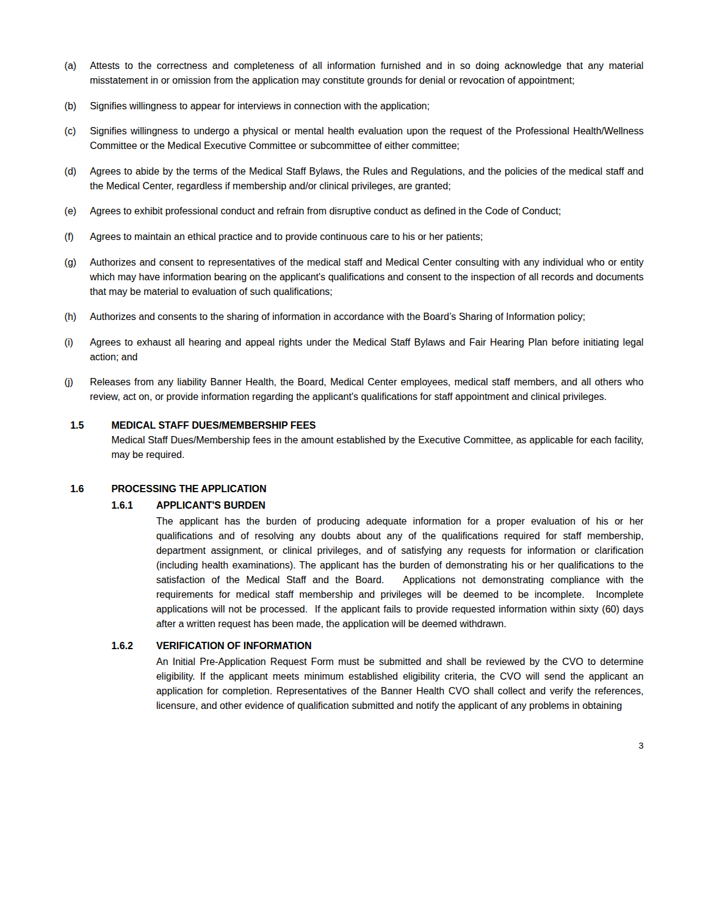(a) Attests to the correctness and completeness of all information furnished and in so doing acknowledge that any material misstatement in or omission from the application may constitute grounds for denial or revocation of appointment;
(b) Signifies willingness to appear for interviews in connection with the application;
(c) Signifies willingness to undergo a physical or mental health evaluation upon the request of the Professional Health/Wellness Committee or the Medical Executive Committee or subcommittee of either committee;
(d) Agrees to abide by the terms of the Medical Staff Bylaws, the Rules and Regulations, and the policies of the medical staff and the Medical Center, regardless if membership and/or clinical privileges, are granted;
(e) Agrees to exhibit professional conduct and refrain from disruptive conduct as defined in the Code of Conduct;
(f) Agrees to maintain an ethical practice and to provide continuous care to his or her patients;
(g) Authorizes and consent to representatives of the medical staff and Medical Center consulting with any individual who or entity which may have information bearing on the applicant's qualifications and consent to the inspection of all records and documents that may be material to evaluation of such qualifications;
(h) Authorizes and consents to the sharing of information in accordance with the Board’s Sharing of Information policy;
(i) Agrees to exhaust all hearing and appeal rights under the Medical Staff Bylaws and Fair Hearing Plan before initiating legal action; and
(j) Releases from any liability Banner Health, the Board, Medical Center employees, medical staff members, and all others who review, act on, or provide information regarding the applicant's qualifications for staff appointment and clinical privileges.
1.5
Medical Staff Dues/Membership Fees
Medical Staff Dues/Membership fees in the amount established by the Executive Committee, as applicable for each facility, may be required.
1.6
Processing the Application
1.6.1
Applicant's Burden
The applicant has the burden of producing adequate information for a proper evaluation of his or her qualifications and of resolving any doubts about any of the qualifications required for staff membership, department assignment, or clinical privileges, and of satisfying any requests for information or clarification (including health examinations). The applicant has the burden of demonstrating his or her qualifications to the satisfaction of the Medical Staff and the Board. Applications not demonstrating compliance with the requirements for medical staff membership and privileges will be deemed to be incomplete. Incomplete applications will not be processed. If the applicant fails to provide requested information within sixty (60) days after a written request has been made, the application will be deemed withdrawn.
1.6.2
Verification of Information
An Initial Pre-Application Request Form must be submitted and shall be reviewed by the CVO to determine eligibility. If the applicant meets minimum established eligibility criteria, the CVO will send the applicant an application for completion. Representatives of the Banner Health CVO shall collect and verify the references, licensure, and other evidence of qualification submitted and notify the applicant of any problems in obtaining
3